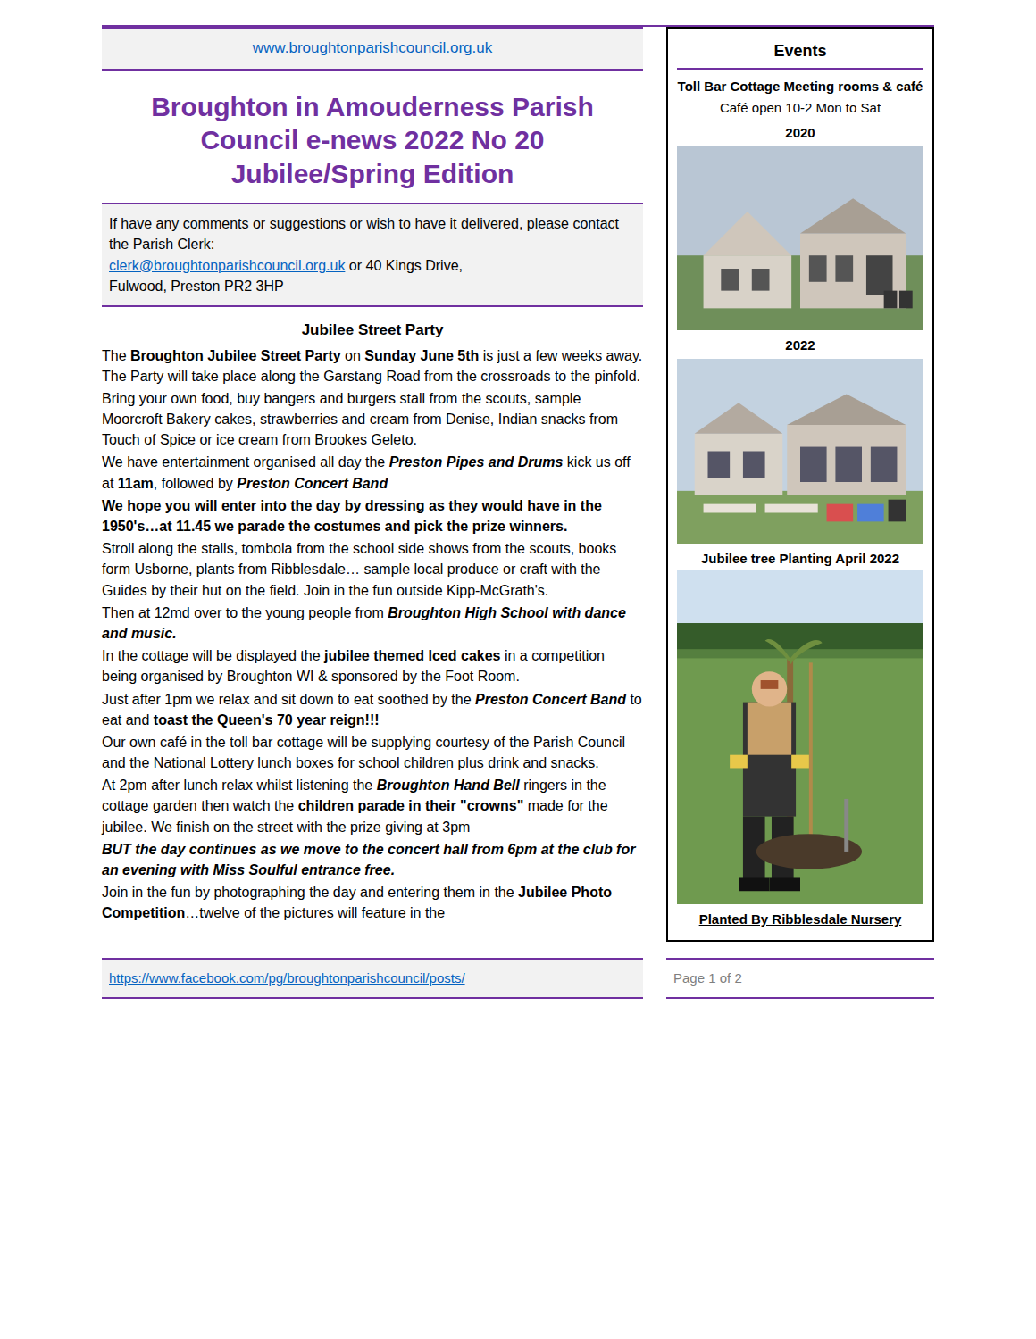www.broughtonparishcouncil.org.uk
Broughton in Amouderness Parish
Council e-news 2022 No 20
Jubilee/Spring Edition
If have any comments or suggestions or wish to have it delivered, please contact the Parish Clerk:
clerk@broughtonparishcouncil.org.uk or 40 Kings Drive,
Fulwood, Preston PR2 3HP
Jubilee Street Party
The Broughton Jubilee Street Party on Sunday June 5th is just a few weeks away. The Party will take place along the Garstang Road from the crossroads to the pinfold.
Bring your own food, buy bangers and burgers stall from the scouts, sample Moorcroft Bakery cakes, strawberries and cream from Denise, Indian snacks from Touch of Spice or ice cream from Brookes Geleto.
We have entertainment organised all day the Preston Pipes and Drums kick us off at 11am, followed by Preston Concert Band
We hope you will enter into the day by dressing as they would have in the 1950's…at 11.45 we parade the costumes and pick the prize winners.
Stroll along the stalls, tombola from the school side shows from the scouts, books form Usborne, plants from Ribblesdale… sample local produce or craft with the Guides by their hut on the field. Join in the fun outside Kipp-McGrath's.
Then at 12md over to the young people from Broughton High School with dance and music.
In the cottage will be displayed the jubilee themed Iced cakes in a competition being organised by Broughton WI & sponsored by the Foot Room.
Just after 1pm we relax and sit down to eat soothed by the Preston Concert Band to eat and toast the Queen's 70 year reign!!!
Our own café in the toll bar cottage will be supplying courtesy of the Parish Council and the National Lottery lunch boxes for school children plus drink and snacks.
At 2pm after lunch relax whilst listening the Broughton Hand Bell ringers in the cottage garden then watch the children parade in their "crowns" made for the jubilee. We finish on the street with the prize giving at 3pm
BUT the day continues as we move to the concert hall from 6pm at the club for an evening with Miss Soulful entrance free.
Join in the fun by photographing the day and entering them in the Jubilee Photo Competition…twelve of the pictures will feature in the
Events
Toll Bar Cottage Meeting rooms & café
Café open 10-2 Mon to Sat
2020
2022
Jubilee tree Planting April 2022
Planted By Ribblesdale Nursery
https://www.facebook.com/pg/broughtonparishcouncil/posts/
Page 1 of 2